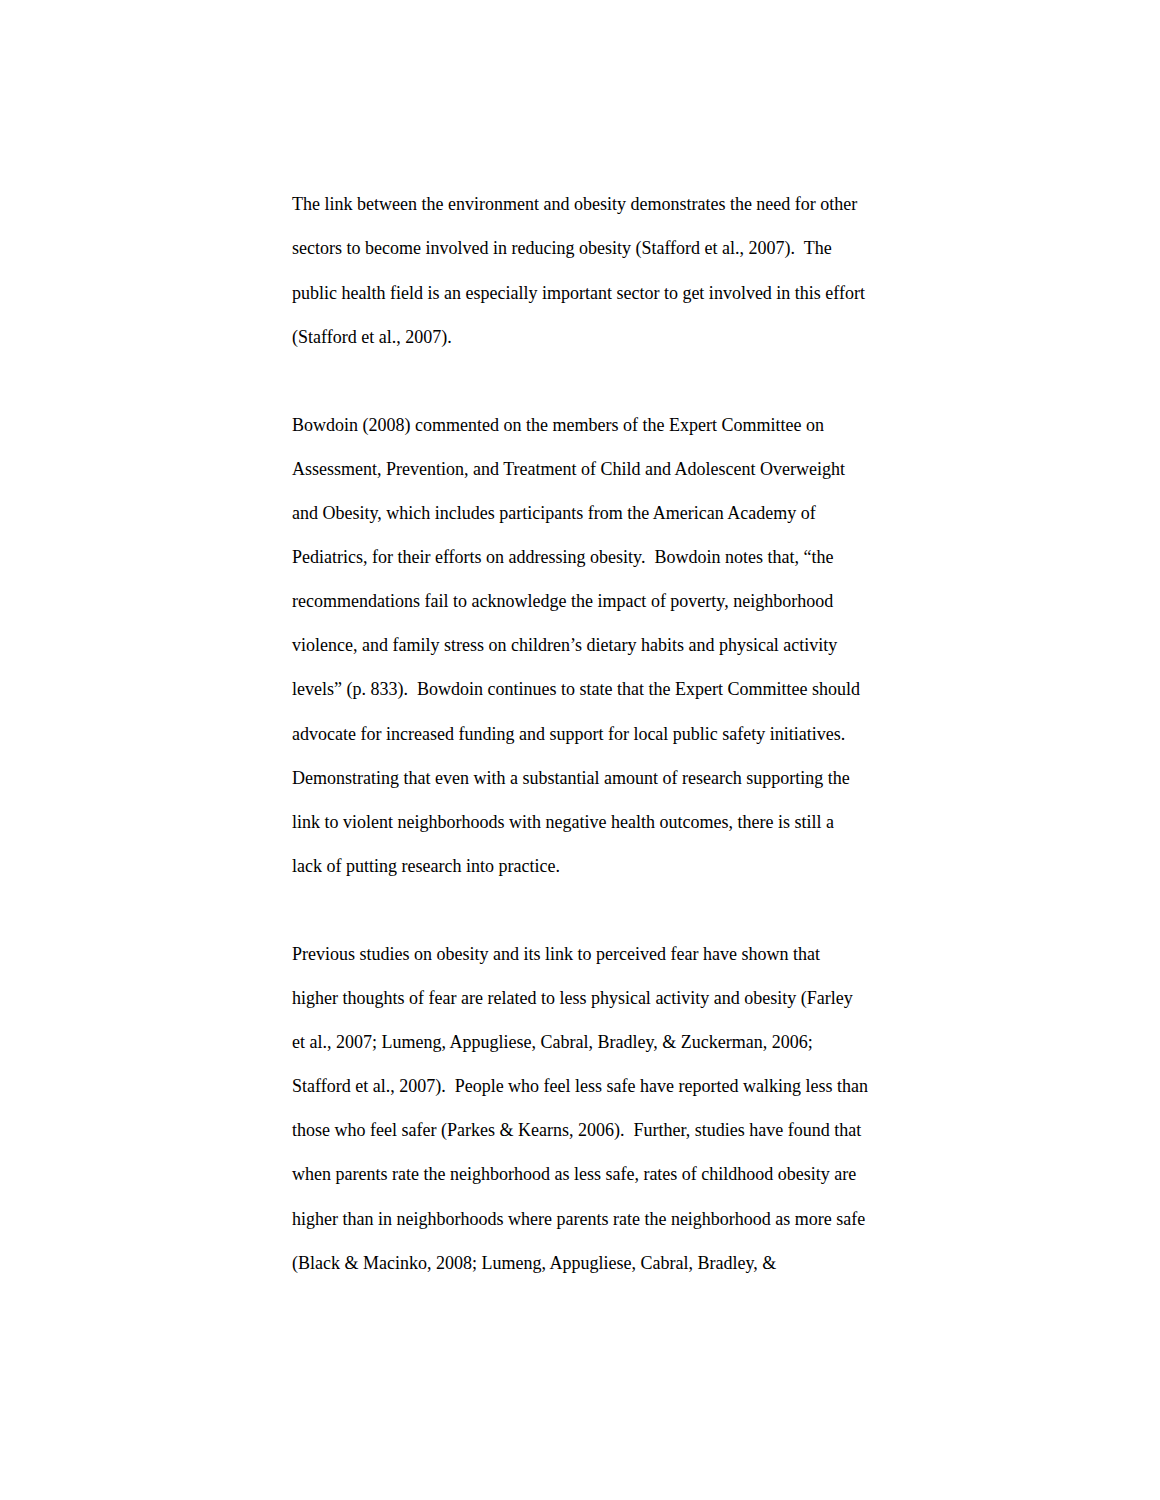The link between the environment and obesity demonstrates the need for other sectors to become involved in reducing obesity (Stafford et al., 2007). The public health field is an especially important sector to get involved in this effort (Stafford et al., 2007).
Bowdoin (2008) commented on the members of the Expert Committee on Assessment, Prevention, and Treatment of Child and Adolescent Overweight and Obesity, which includes participants from the American Academy of Pediatrics, for their efforts on addressing obesity. Bowdoin notes that, “the recommendations fail to acknowledge the impact of poverty, neighborhood violence, and family stress on children’s dietary habits and physical activity levels” (p. 833). Bowdoin continues to state that the Expert Committee should advocate for increased funding and support for local public safety initiatives. Demonstrating that even with a substantial amount of research supporting the link to violent neighborhoods with negative health outcomes, there is still a lack of putting research into practice.
Previous studies on obesity and its link to perceived fear have shown that higher thoughts of fear are related to less physical activity and obesity (Farley et al., 2007; Lumeng, Appugliese, Cabral, Bradley, & Zuckerman, 2006; Stafford et al., 2007). People who feel less safe have reported walking less than those who feel safer (Parkes & Kearns, 2006). Further, studies have found that when parents rate the neighborhood as less safe, rates of childhood obesity are higher than in neighborhoods where parents rate the neighborhood as more safe (Black & Macinko, 2008; Lumeng, Appugliese, Cabral, Bradley, &